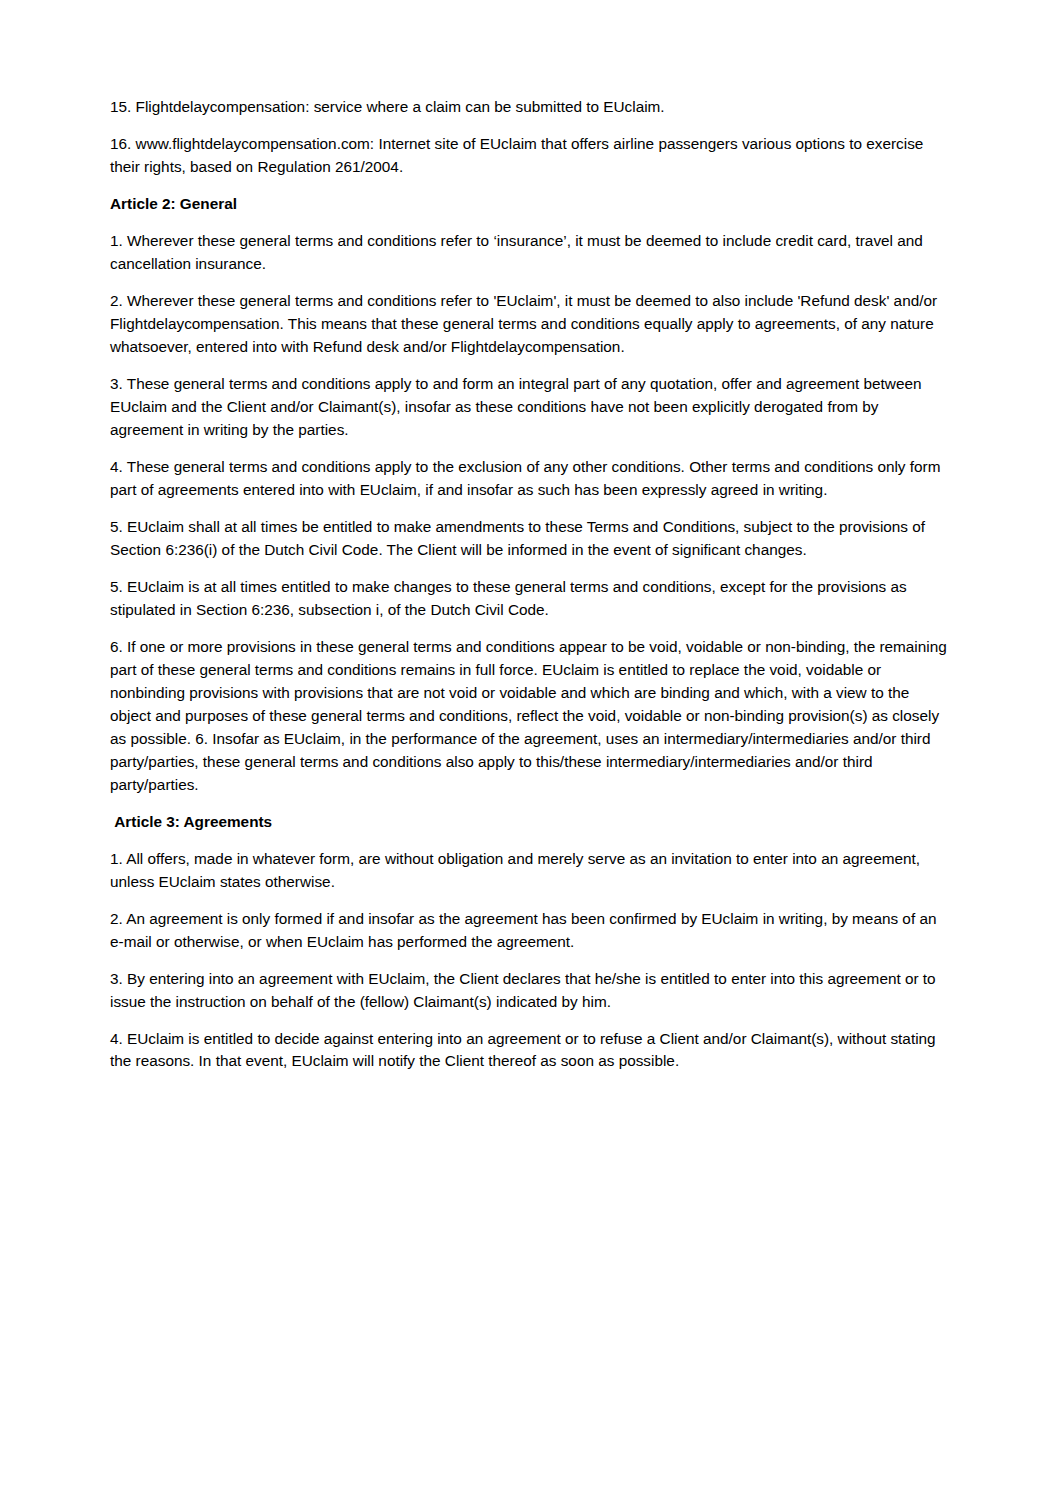15. Flightdelaycompensation: service where a claim can be submitted to EUclaim.
16. www.flightdelaycompensation.com: Internet site of EUclaim that offers airline passengers various options to exercise their rights, based on Regulation 261/2004.
Article 2: General
1. Wherever these general terms and conditions refer to ‘insurance’, it must be deemed to include credit card, travel and cancellation insurance.
2. Wherever these general terms and conditions refer to 'EUclaim', it must be deemed to also include 'Refund desk' and/or Flightdelaycompensation. This means that these general terms and conditions equally apply to agreements, of any nature whatsoever, entered into with Refund desk and/or Flightdelaycompensation.
3. These general terms and conditions apply to and form an integral part of any quotation, offer and agreement between EUclaim and the Client and/or Claimant(s), insofar as these conditions have not been explicitly derogated from by agreement in writing by the parties.
4. These general terms and conditions apply to the exclusion of any other conditions. Other terms and conditions only form part of agreements entered into with EUclaim, if and insofar as such has been expressly agreed in writing.
5. EUclaim shall at all times be entitled to make amendments to these Terms and Conditions, subject to the provisions of Section 6:236(i) of the Dutch Civil Code. The Client will be informed in the event of significant changes.
5. EUclaim is at all times entitled to make changes to these general terms and conditions, except for the provisions as stipulated in Section 6:236, subsection i, of the Dutch Civil Code.
6. If one or more provisions in these general terms and conditions appear to be void, voidable or non-binding, the remaining part of these general terms and conditions remains in full force. EUclaim is entitled to replace the void, voidable or nonbinding provisions with provisions that are not void or voidable and which are binding and which, with a view to the object and purposes of these general terms and conditions, reflect the void, voidable or non-binding provision(s) as closely as possible. 6. Insofar as EUclaim, in the performance of the agreement, uses an intermediary/intermediaries and/or third party/parties, these general terms and conditions also apply to this/these intermediary/intermediaries and/or third party/parties.
Article 3: Agreements
1. All offers, made in whatever form, are without obligation and merely serve as an invitation to enter into an agreement, unless EUclaim states otherwise.
2. An agreement is only formed if and insofar as the agreement has been confirmed by EUclaim in writing, by means of an e-mail or otherwise, or when EUclaim has performed the agreement.
3. By entering into an agreement with EUclaim, the Client declares that he/she is entitled to enter into this agreement or to issue the instruction on behalf of the (fellow) Claimant(s) indicated by him.
4. EUclaim is entitled to decide against entering into an agreement or to refuse a Client and/or Claimant(s), without stating the reasons. In that event, EUclaim will notify the Client thereof as soon as possible.